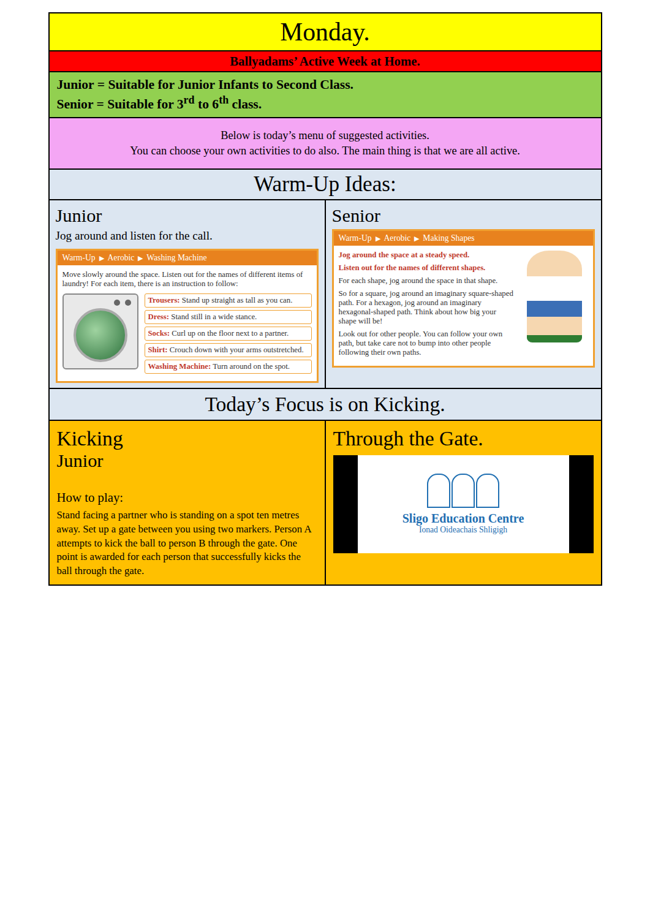Monday.
Ballyadams’ Active Week at Home.
Junior = Suitable for Junior Infants to Second Class.
Senior = Suitable for 3rd to 6th class.
Below is today’s menu of suggested activities.
You can choose your own activities to do also. The main thing is that we are all active.
Warm-Up Ideas:
Junior
Jog around and listen for the call.
Warm-Up Aerobic Washing Machine
Move slowly around the space. Listen out for the names of different items of laundry! For each item, there is an instruction to follow:
Trousers: Stand up straight as tall as you can.
Dress: Stand still in a wide stance.
Socks: Curl up on the floor next to a partner.
Shirt: Crouch down with your arms outstretched.
Washing Machine: Turn around on the spot.
Senior
Warm-Up Aerobic Making Shapes
Jog around the space at a steady speed.
Listen out for the names of different shapes.
For each shape, jog around the space in that shape.
So for a square, jog around an imaginary square-shaped path. For a hexagon, jog around an imaginary hexagonal-shaped path. Think about how big your shape will be!
Look out for other people. You can follow your own path, but take care not to bump into other people following their own paths.
Today’s Focus is on Kicking.
Kicking
Junior
How to play:
Stand facing a partner who is standing on a spot ten metres away. Set up a gate between you using two markers. Person A attempts to kick the ball to person B through the gate. One point is awarded for each person that successfully kicks the ball through the gate.
Through the Gate.
Sligo Education Centre
Ionad Oideachais Shligigh